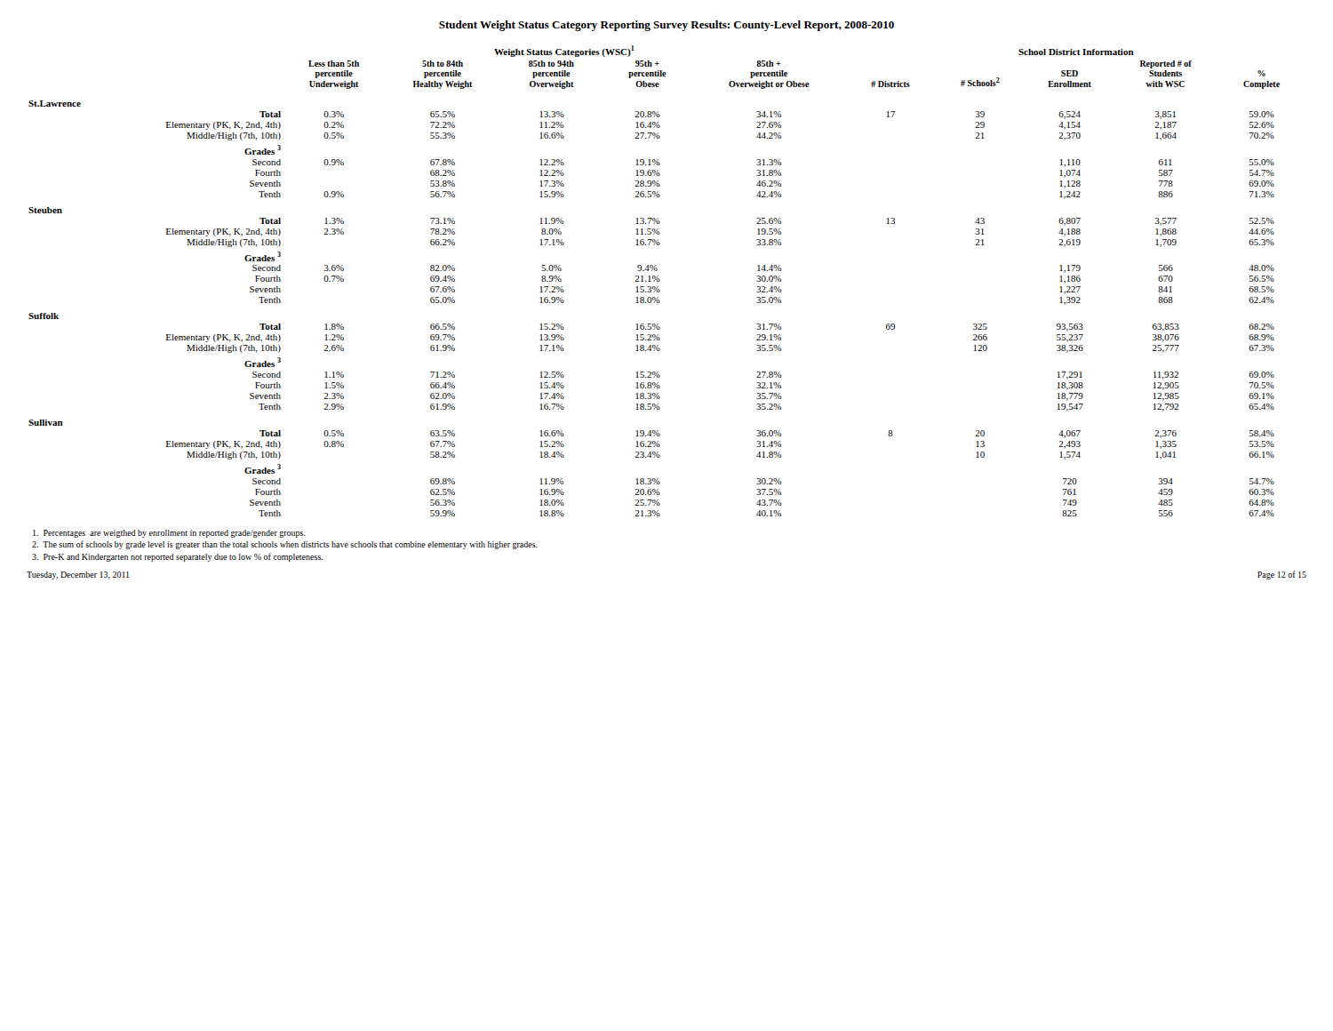Student Weight Status Category Reporting Survey Results: County-Level Report, 2008-2010
| | Weight Status Categories (WSC) 1 | School District Information |
| | Less than 5th percentile Underweight | 5th to 84th percentile Healthy Weight | 85th to 94th percentile Overweight | 95th + percentile Obese | 85th + percentile Overweight or Obese | # Districts | # Schools 2 | SED Enrollment | Reported # of Students with WSC | % Complete |
| St.Lawrence | |
| Total | 0.3% | 65.5% | 13.3% | 20.8% | 34.1% | 17 | 39 | 6,524 | 3,851 | 59.0% |
| Elementary (PK, K, 2nd, 4th) | 0.2% | 72.2% | 11.2% | 16.4% | 27.6% | | 29 | 4,154 | 2,187 | 52.6% |
| Middle/High (7th, 10th) | 0.5% | 55.3% | 16.6% | 27.7% | 44.2% | | 21 | 2,370 | 1,664 | 70.2% |
| Grades 3 | |
| Second | 0.9% | 67.8% | 12.2% | 19.1% | 31.3% | | | 1,110 | 611 | 55.0% |
| Fourth | | 68.2% | 12.2% | 19.6% | 31.8% | | | 1,074 | 587 | 54.7% |
| Seventh | | 53.8% | 17.3% | 28.9% | 46.2% | | | 1,128 | 778 | 69.0% |
| Tenth | 0.9% | 56.7% | 15.9% | 26.5% | 42.4% | | | 1,242 | 886 | 71.3% |
| Steuben | |
| Total | 1.3% | 73.1% | 11.9% | 13.7% | 25.6% | 13 | 43 | 6,807 | 3,577 | 52.5% |
| Elementary (PK, K, 2nd, 4th) | 2.3% | 78.2% | 8.0% | 11.5% | 19.5% | | 31 | 4,188 | 1,868 | 44.6% |
| Middle/High (7th, 10th) | | 66.2% | 17.1% | 16.7% | 33.8% | | 21 | 2,619 | 1,709 | 65.3% |
| Grades 3 | |
| Second | 3.6% | 82.0% | 5.0% | 9.4% | 14.4% | | | 1,179 | 566 | 48.0% |
| Fourth | 0.7% | 69.4% | 8.9% | 21.1% | 30.0% | | | 1,186 | 670 | 56.5% |
| Seventh | | 67.6% | 17.2% | 15.3% | 32.4% | | | 1,227 | 841 | 68.5% |
| Tenth | | 65.0% | 16.9% | 18.0% | 35.0% | | | 1,392 | 868 | 62.4% |
| Suffolk | |
| Total | 1.8% | 66.5% | 15.2% | 16.5% | 31.7% | 69 | 325 | 93,563 | 63,853 | 68.2% |
| Elementary (PK, K, 2nd, 4th) | 1.2% | 69.7% | 13.9% | 15.2% | 29.1% | | 266 | 55,237 | 38,076 | 68.9% |
| Middle/High (7th, 10th) | 2.6% | 61.9% | 17.1% | 18.4% | 35.5% | | 120 | 38,326 | 25,777 | 67.3% |
| Grades 3 | |
| Second | 1.1% | 71.2% | 12.5% | 15.2% | 27.8% | | | 17,291 | 11,932 | 69.0% |
| Fourth | 1.5% | 66.4% | 15.4% | 16.8% | 32.1% | | | 18,308 | 12,905 | 70.5% |
| Seventh | 2.3% | 62.0% | 17.4% | 18.3% | 35.7% | | | 18,779 | 12,985 | 69.1% |
| Tenth | 2.9% | 61.9% | 16.7% | 18.5% | 35.2% | | | 19,547 | 12,792 | 65.4% |
| Sullivan | |
| Total | 0.5% | 63.5% | 16.6% | 19.4% | 36.0% | 8 | 20 | 4,067 | 2,376 | 58.4% |
| Elementary (PK, K, 2nd, 4th) | 0.8% | 67.7% | 15.2% | 16.2% | 31.4% | | 13 | 2,493 | 1,335 | 53.5% |
| Middle/High (7th, 10th) | | 58.2% | 18.4% | 23.4% | 41.8% | | 10 | 1,574 | 1,041 | 66.1% |
| Grades 3 | |
| Second | | 69.8% | 11.9% | 18.3% | 30.2% | | | 720 | 394 | 54.7% |
| Fourth | | 62.5% | 16.9% | 20.6% | 37.5% | | | 761 | 459 | 60.3% |
| Seventh | | 56.3% | 18.0% | 25.7% | 43.7% | | | 749 | 485 | 64.8% |
| Tenth | | 59.9% | 18.8% | 21.3% | 40.1% | | | 825 | 556 | 67.4% |
1. Percentages are weigthed by enrollment in reported grade/gender groups.
2. The sum of schools by grade level is greater than the total schools when districts have schools that combine elementary with higher grades.
3. Pre-K and Kindergarten not reported separately due to low % of completeness.
Tuesday, December 13, 2011 Page 12 of 15